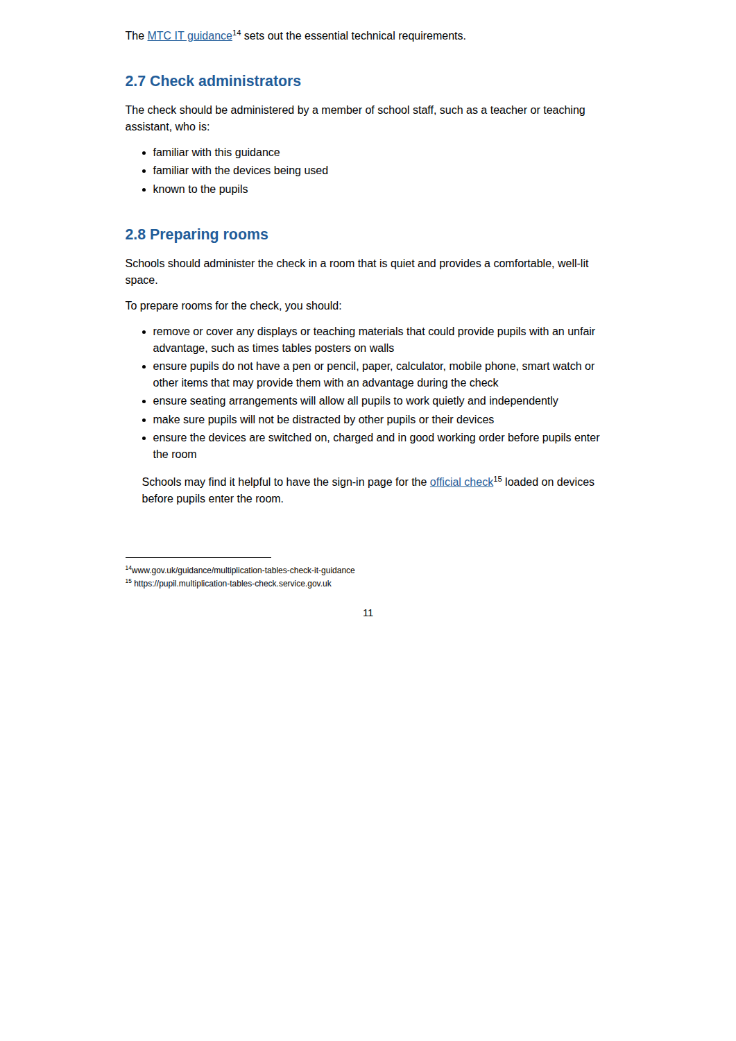The MTC IT guidance14 sets out the essential technical requirements.
2.7 Check administrators
The check should be administered by a member of school staff, such as a teacher or teaching assistant, who is:
familiar with this guidance
familiar with the devices being used
known to the pupils
2.8 Preparing rooms
Schools should administer the check in a room that is quiet and provides a comfortable, well-lit space.
To prepare rooms for the check, you should:
remove or cover any displays or teaching materials that could provide pupils with an unfair advantage, such as times tables posters on walls
ensure pupils do not have a pen or pencil, paper, calculator, mobile phone, smart watch or other items that may provide them with an advantage during the check
ensure seating arrangements will allow all pupils to work quietly and independently
make sure pupils will not be distracted by other pupils or their devices
ensure the devices are switched on, charged and in good working order before pupils enter the room
Schools may find it helpful to have the sign-in page for the official check15 loaded on devices before pupils enter the room.
14www.gov.uk/guidance/multiplication-tables-check-it-guidance
15 https://pupil.multiplication-tables-check.service.gov.uk
11